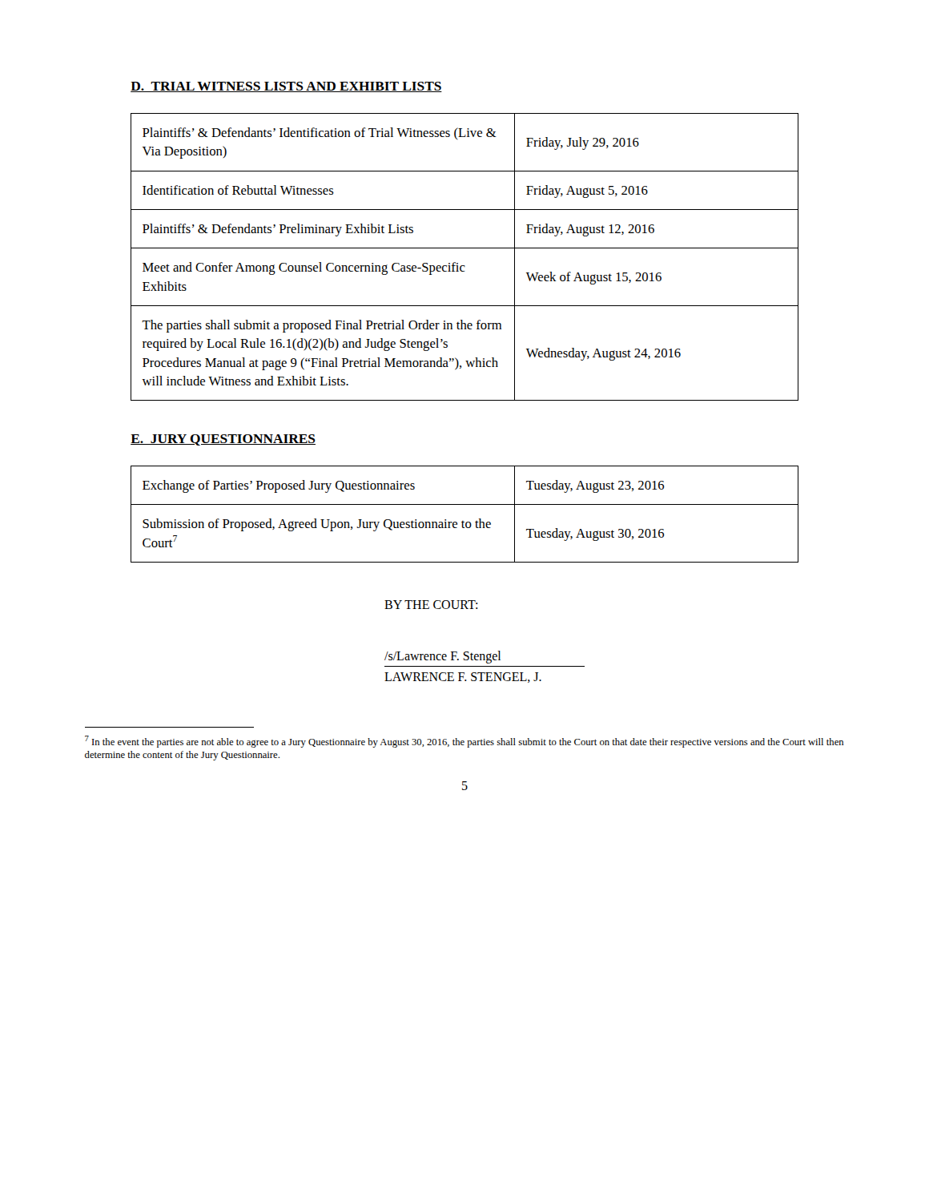D. TRIAL WITNESS LISTS AND EXHIBIT LISTS
| Plaintiffs’ & Defendants’ Identification of Trial Witnesses (Live & Via Deposition) | Friday, July 29, 2016 |
| Identification of Rebuttal Witnesses | Friday, August 5, 2016 |
| Plaintiffs’ & Defendants’ Preliminary Exhibit Lists | Friday, August 12, 2016 |
| Meet and Confer Among Counsel Concerning Case-Specific Exhibits | Week of August 15, 2016 |
| The parties shall submit a proposed Final Pretrial Order in the form required by Local Rule 16.1(d)(2)(b) and Judge Stengel’s Procedures Manual at page 9 (“Final Pretrial Memoranda”), which will include Witness and Exhibit Lists. | Wednesday, August 24, 2016 |
E. JURY QUESTIONNAIRES
| Exchange of Parties’ Proposed Jury Questionnaires | Tuesday, August 23, 2016 |
| Submission of Proposed, Agreed Upon, Jury Questionnaire to the Court 7 | Tuesday, August 30, 2016 |
BY THE COURT:
/s/Lawrence F. Stengel
LAWRENCE F. STENGEL, J.
7 In the event the parties are not able to agree to a Jury Questionnaire by August 30, 2016, the parties shall submit to the Court on that date their respective versions and the Court will then determine the content of the Jury Questionnaire.
5